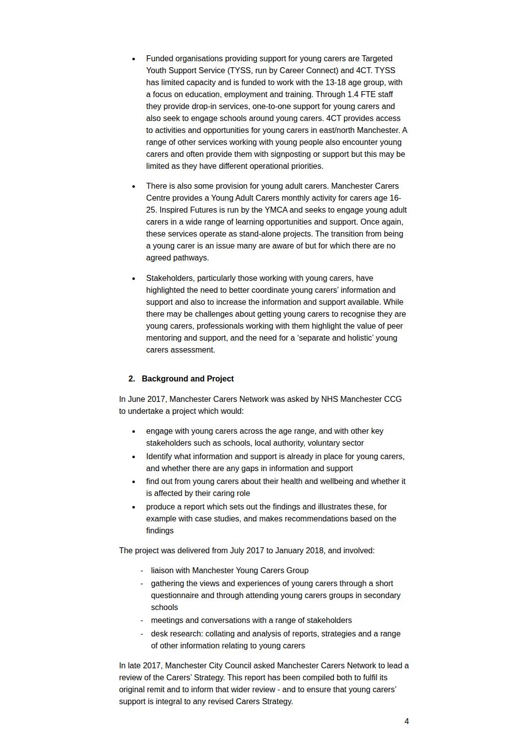Funded organisations providing support for young carers are Targeted Youth Support Service (TYSS, run by Career Connect) and 4CT. TYSS has limited capacity and is funded to work with the 13-18 age group, with a focus on education, employment and training. Through 1.4 FTE staff they provide drop-in services, one-to-one support for young carers and also seek to engage schools around young carers. 4CT provides access to activities and opportunities for young carers in east/north Manchester. A range of other services working with young people also encounter young carers and often provide them with signposting or support but this may be limited as they have different operational priorities.
There is also some provision for young adult carers. Manchester Carers Centre provides a Young Adult Carers monthly activity for carers age 16-25. Inspired Futures is run by the YMCA and seeks to engage young adult carers in a wide range of learning opportunities and support. Once again, these services operate as stand-alone projects. The transition from being a young carer is an issue many are aware of but for which there are no agreed pathways.
Stakeholders, particularly those working with young carers, have highlighted the need to better coordinate young carers’ information and support and also to increase the information and support available. While there may be challenges about getting young carers to recognise they are young carers, professionals working with them highlight the value of peer mentoring and support, and the need for a ‘separate and holistic’ young carers assessment.
2. Background and Project
In June 2017, Manchester Carers Network was asked by NHS Manchester CCG to undertake a project which would:
engage with young carers across the age range, and with other key stakeholders such as schools, local authority, voluntary sector
Identify what information and support is already in place for young carers, and whether there are any gaps in information and support
find out from young carers about their health and wellbeing and whether it is affected by their caring role
produce a report which sets out the findings and illustrates these, for example with case studies, and makes recommendations based on the findings
The project was delivered from July 2017 to January 2018, and involved:
liaison with Manchester Young Carers Group
gathering the views and experiences of young carers through a short questionnaire and through attending young carers groups in secondary schools
meetings and conversations with a range of stakeholders
desk research: collating and analysis of reports, strategies and a range of other information relating to young carers
In late 2017, Manchester City Council asked Manchester Carers Network to lead a review of the Carers’ Strategy. This report has been compiled both to fulfil its original remit and to inform that wider review - and to ensure that young carers’ support is integral to any revised Carers Strategy.
4